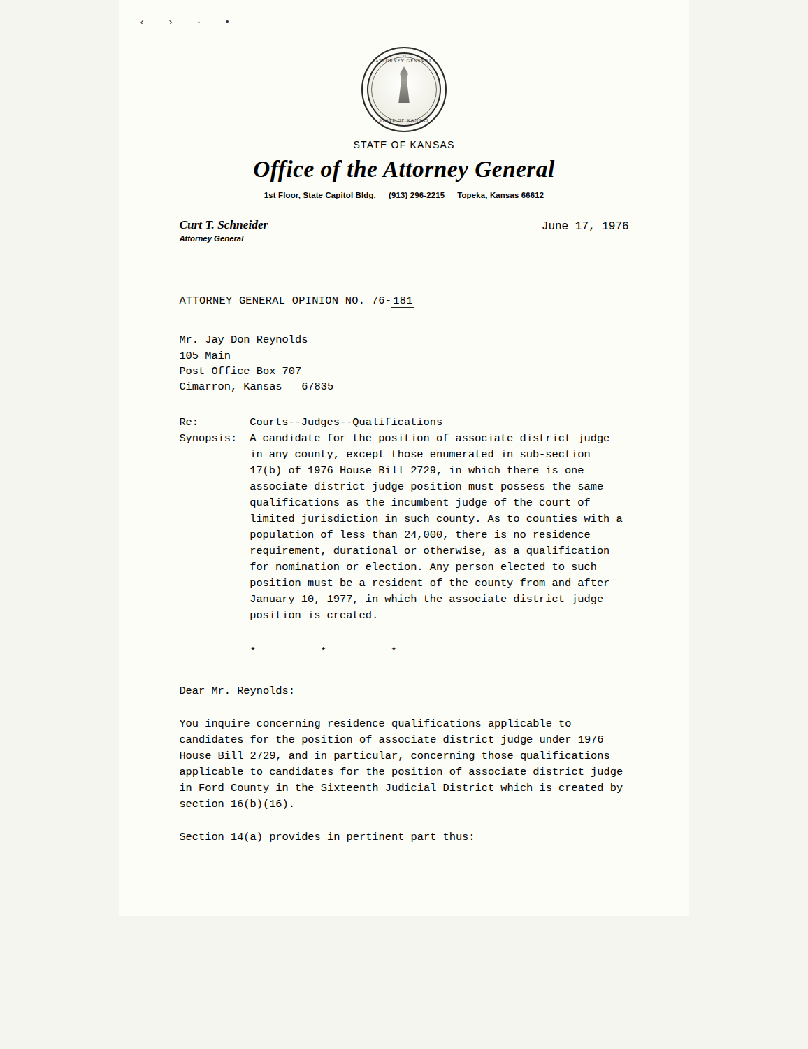‹ › · •
☼
ATTORNEY GENERAL
STATE OF KANSAS
STATE OF KANSAS
Office of the Attorney General
1st Floor, State Capitol Bldg. (913) 296-2215 Topeka, Kansas 66612
Curt T. Schneider
Attorney General
June 17, 1976
ATTORNEY GENERAL OPINION NO. 76-181
Mr. Jay Don Reynolds
105 Main
Post Office Box 707
Cimarron, Kansas 67835
| Re: | Courts--Judges--Qualifications |
| Synopsis: | A candidate for the position of associate district judge in any county, except those enumerated in sub-section 17(b) of 1976 House Bill 2729, in which there is one associate district judge position must possess the same qualifications as the incumbent judge of the court of limited jurisdiction in such county. As to counties with a population of less than 24,000, there is no residence requirement, durational or otherwise, as a qualification for nomination or election. Any person elected to such position must be a resident of the county from and after January 10, 1977, in which the associate district judge position is created. |
***
Dear Mr. Reynolds:
You inquire concerning residence qualifications applicable to candidates for the position of associate district judge under 1976 House Bill 2729, and in particular, concerning those qualifications applicable to candidates for the position of associate district judge in Ford County in the Sixteenth Judicial District which is created by section 16(b)(16).
Section 14(a) provides in pertinent part thus: